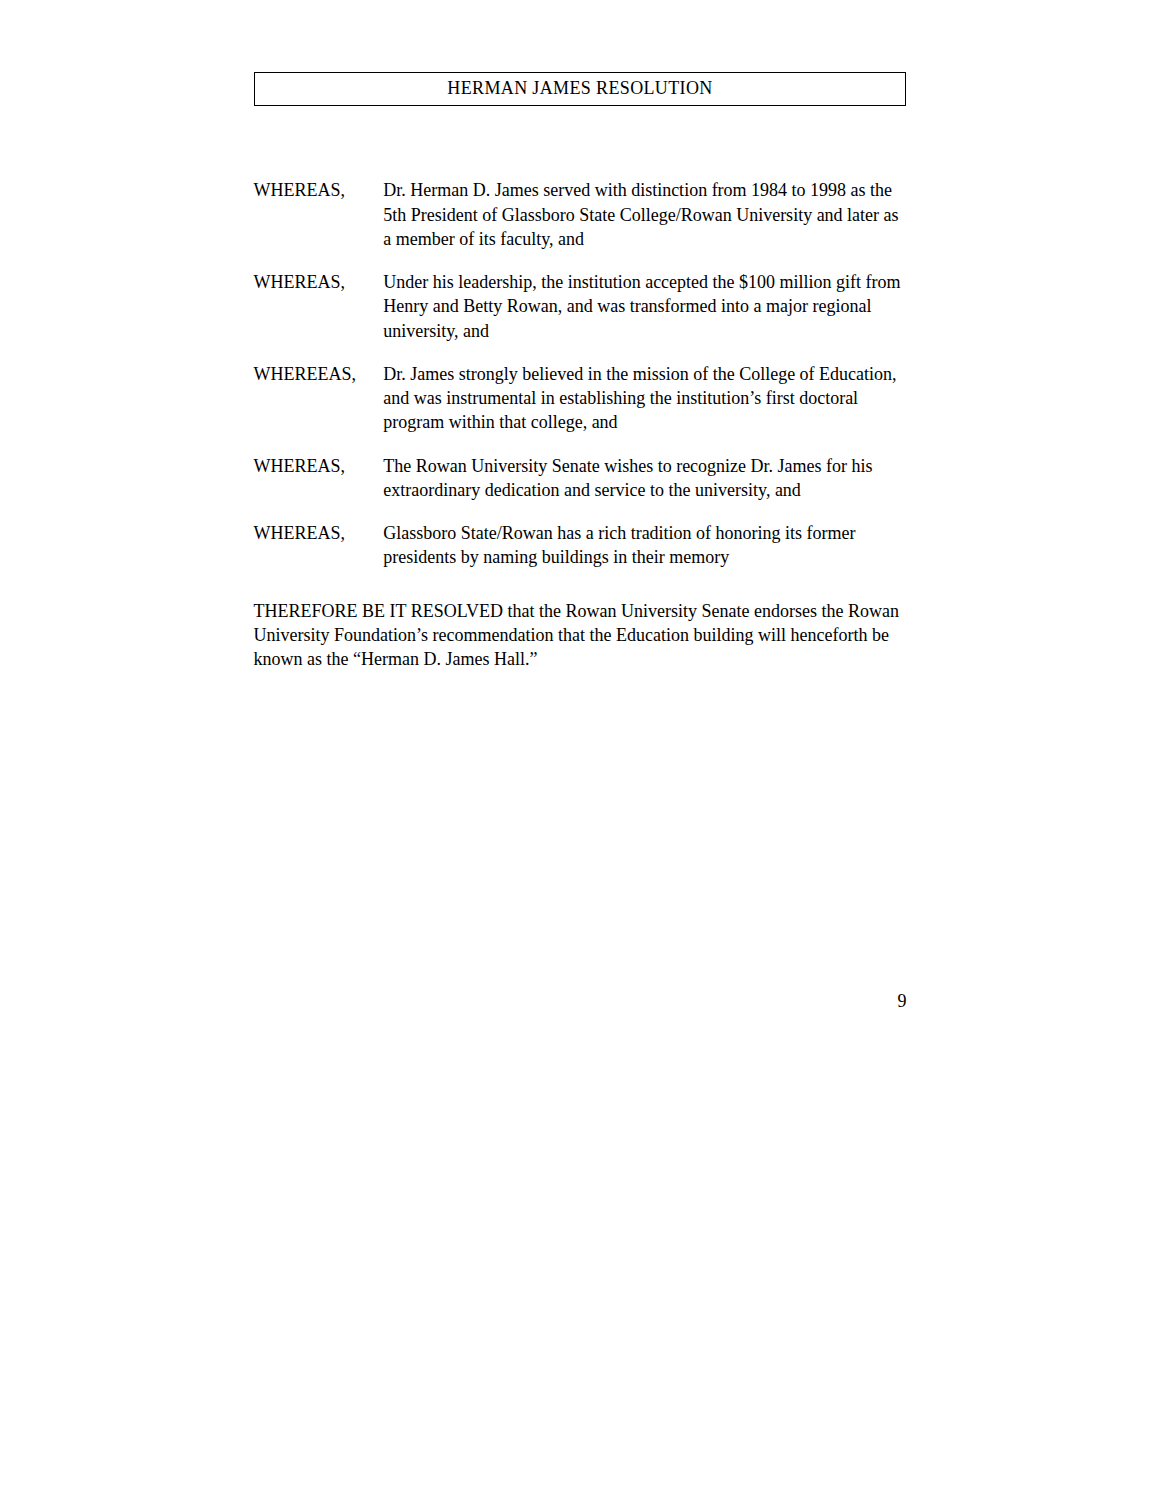HERMAN JAMES RESOLUTION
| WHEREAS, | Dr. Herman D. James served with distinction from 1984 to 1998 as the 5th President of Glassboro State College/Rowan University and later as a member of its faculty, and |
| WHEREAS, | Under his leadership, the institution accepted the $100 million gift from Henry and Betty Rowan, and was transformed into a major regional university, and |
| WHEREEAS, | Dr. James strongly believed in the mission of the College of Education, and was instrumental in establishing the institution’s first doctoral program within that college, and |
| WHEREAS, | The Rowan University Senate wishes to recognize Dr. James for his extraordinary dedication and service to the university, and |
| WHEREAS, | Glassboro State/Rowan has a rich tradition of honoring its former presidents by naming buildings in their memory |
THEREFORE BE IT RESOLVED that the Rowan University Senate endorses the Rowan University Foundation’s recommendation that the Education building will henceforth be known as the “Herman D. James Hall.”
9